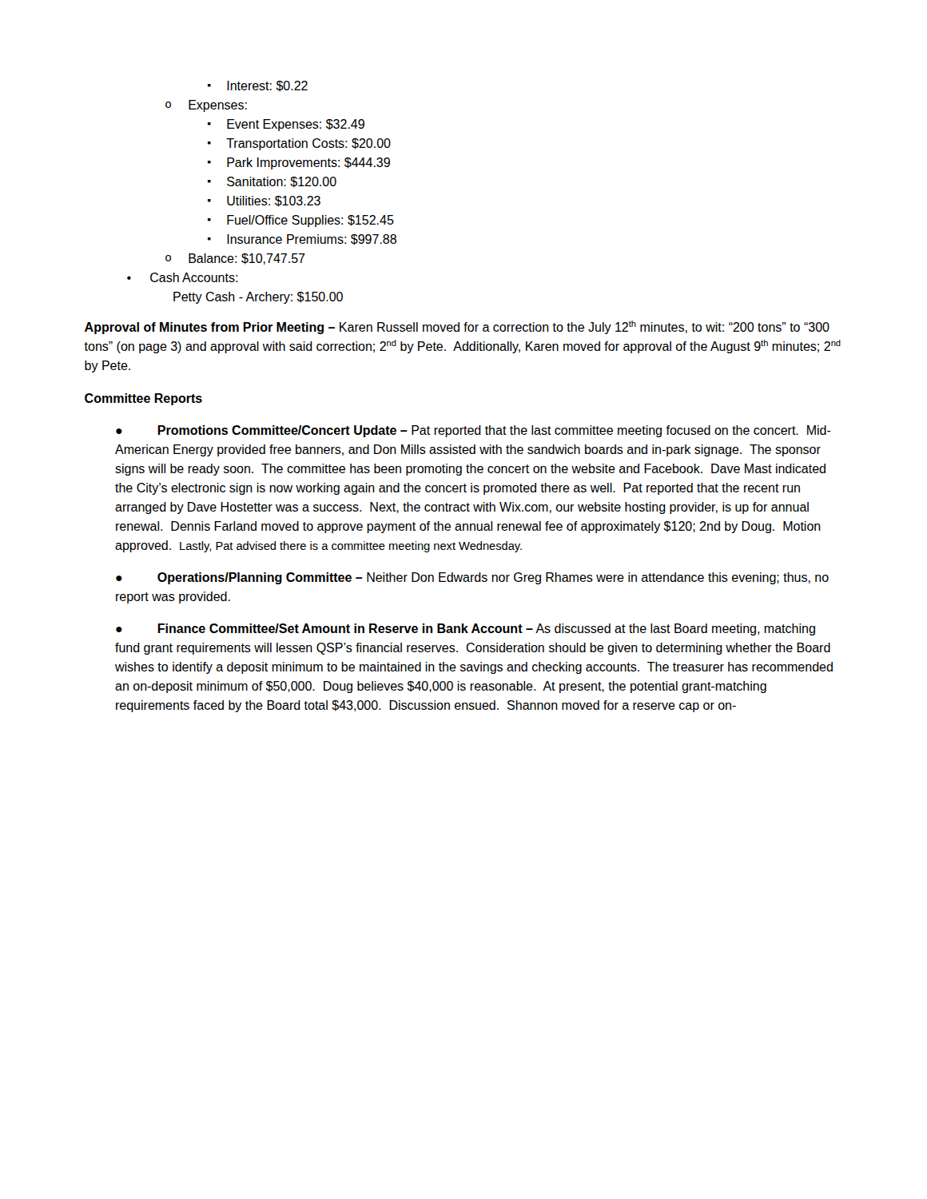Interest: $0.22
Expenses:
Event Expenses: $32.49
Transportation Costs: $20.00
Park Improvements: $444.39
Sanitation: $120.00
Utilities: $103.23
Fuel/Office Supplies: $152.45
Insurance Premiums: $997.88
Balance: $10,747.57
Cash Accounts:
Petty Cash - Archery: $150.00
Approval of Minutes from Prior Meeting – Karen Russell moved for a correction to the July 12th minutes, to wit: “200 tons” to “300 tons” (on page 3) and approval with said correction; 2nd by Pete. Additionally, Karen moved for approval of the August 9th minutes; 2nd by Pete.
Committee Reports
●Promotions Committee/Concert Update – Pat reported that the last committee meeting focused on the concert. Mid-American Energy provided free banners, and Don Mills assisted with the sandwich boards and in-park signage. The sponsor signs will be ready soon. The committee has been promoting the concert on the website and Facebook. Dave Mast indicated the City’s electronic sign is now working again and the concert is promoted there as well. Pat reported that the recent run arranged by Dave Hostetter was a success. Next, the contract with Wix.com, our website hosting provider, is up for annual renewal. Dennis Farland moved to approve payment of the annual renewal fee of approximately $120; 2nd by Doug. Motion approved. Lastly, Pat advised there is a committee meeting next Wednesday.
●Operations/Planning Committee – Neither Don Edwards nor Greg Rhames were in attendance this evening; thus, no report was provided.
●Finance Committee/Set Amount in Reserve in Bank Account – As discussed at the last Board meeting, matching fund grant requirements will lessen QSP’s financial reserves. Consideration should be given to determining whether the Board wishes to identify a deposit minimum to be maintained in the savings and checking accounts. The treasurer has recommended an on-deposit minimum of $50,000. Doug believes $40,000 is reasonable. At present, the potential grant-matching requirements faced by the Board total $43,000. Discussion ensued. Shannon moved for a reserve cap or on-